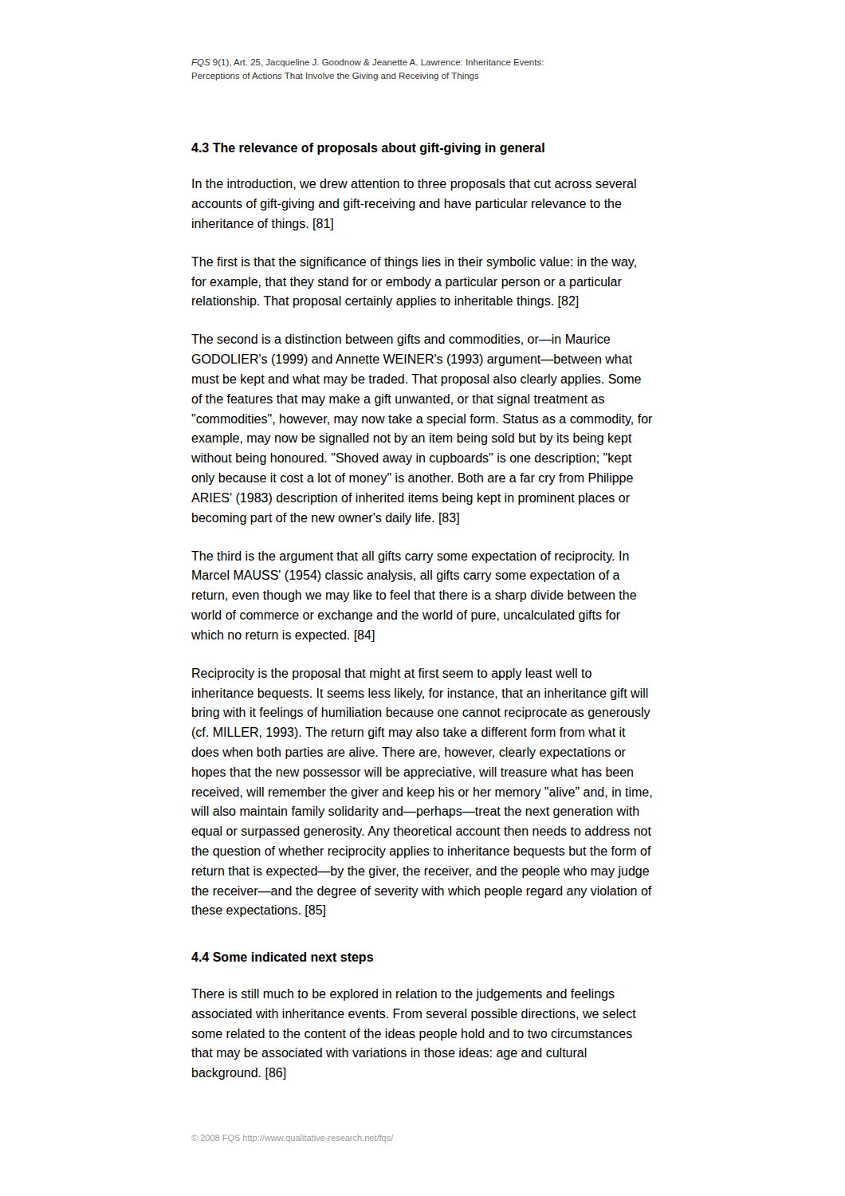FQS 9(1), Art. 25, Jacqueline J. Goodnow & Jeanette A. Lawrence: Inheritance Events:
Perceptions of Actions That Involve the Giving and Receiving of Things
4.3 The relevance of proposals about gift-giving in general
In the introduction, we drew attention to three proposals that cut across several accounts of gift-giving and gift-receiving and have particular relevance to the inheritance of things. [81]
The first is that the significance of things lies in their symbolic value: in the way, for example, that they stand for or embody a particular person or a particular relationship. That proposal certainly applies to inheritable things. [82]
The second is a distinction between gifts and commodities, or—in Maurice GODOLIER's (1999) and Annette WEINER's (1993) argument—between what must be kept and what may be traded. That proposal also clearly applies. Some of the features that may make a gift unwanted, or that signal treatment as "commodities", however, may now take a special form. Status as a commodity, for example, may now be signalled not by an item being sold but by its being kept without being honoured. "Shoved away in cupboards" is one description; "kept only because it cost a lot of money" is another. Both are a far cry from Philippe ARIES' (1983) description of inherited items being kept in prominent places or becoming part of the new owner's daily life. [83]
The third is the argument that all gifts carry some expectation of reciprocity. In Marcel MAUSS' (1954) classic analysis, all gifts carry some expectation of a return, even though we may like to feel that there is a sharp divide between the world of commerce or exchange and the world of pure, uncalculated gifts for which no return is expected. [84]
Reciprocity is the proposal that might at first seem to apply least well to inheritance bequests. It seems less likely, for instance, that an inheritance gift will bring with it feelings of humiliation because one cannot reciprocate as generously (cf. MILLER, 1993). The return gift may also take a different form from what it does when both parties are alive. There are, however, clearly expectations or hopes that the new possessor will be appreciative, will treasure what has been received, will remember the giver and keep his or her memory "alive" and, in time, will also maintain family solidarity and—perhaps—treat the next generation with equal or surpassed generosity. Any theoretical account then needs to address not the question of whether reciprocity applies to inheritance bequests but the form of return that is expected—by the giver, the receiver, and the people who may judge the receiver—and the degree of severity with which people regard any violation of these expectations. [85]
4.4 Some indicated next steps
There is still much to be explored in relation to the judgements and feelings associated with inheritance events. From several possible directions, we select some related to the content of the ideas people hold and to two circumstances that may be associated with variations in those ideas: age and cultural background. [86]
© 2008 FQS http://www.qualitative-research.net/fqs/